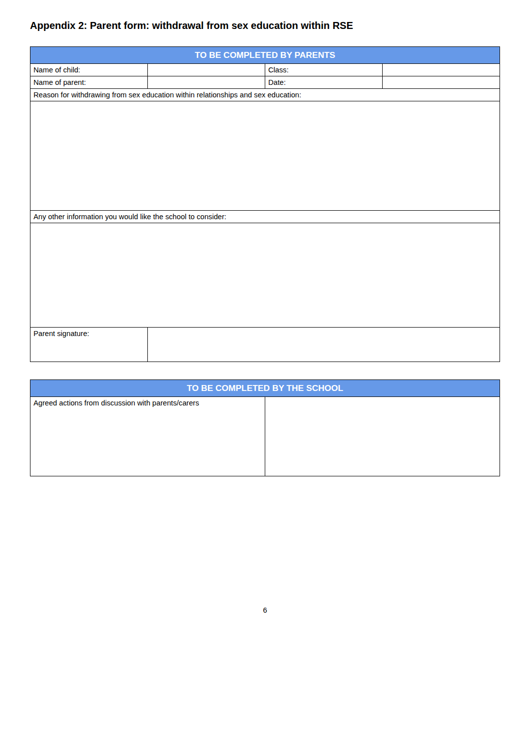Appendix 2: Parent form: withdrawal from sex education within RSE
| TO BE COMPLETED BY PARENTS |
| --- |
| Name of child: | | Class: | |
| Name of parent: | | Date: | |
| Reason for withdrawing from sex education within relationships and sex education: |
| Any other information you would like the school to consider: |
| Parent signature: | |
| TO BE COMPLETED BY THE SCHOOL |
| --- |
| Agreed actions from discussion with parents/carers | |
6